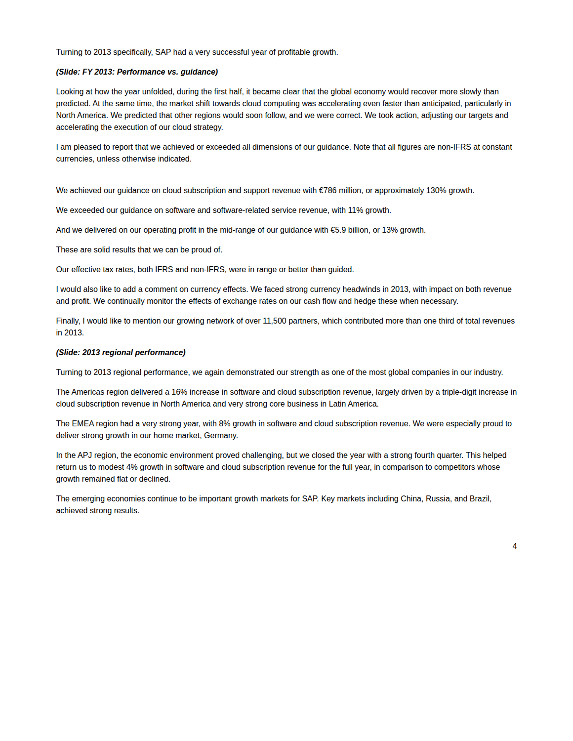Turning to 2013 specifically, SAP had a very successful year of profitable growth.
(Slide: FY 2013: Performance vs. guidance)
Looking at how the year unfolded, during the first half, it became clear that the global economy would recover more slowly than predicted. At the same time, the market shift towards cloud computing was accelerating even faster than anticipated, particularly in North America. We predicted that other regions would soon follow, and we were correct. We took action, adjusting our targets and accelerating the execution of our cloud strategy.
I am pleased to report that we achieved or exceeded all dimensions of our guidance. Note that all figures are non-IFRS at constant currencies, unless otherwise indicated.
We achieved our guidance on cloud subscription and support revenue with €786 million, or approximately 130% growth.
We exceeded our guidance on software and software-related service revenue, with 11% growth.
And we delivered on our operating profit in the mid-range of our guidance with €5.9 billion, or 13% growth.
These are solid results that we can be proud of.
Our effective tax rates, both IFRS and non-IFRS, were in range or better than guided.
I would also like to add a comment on currency effects. We faced strong currency headwinds in 2013, with impact on both revenue and profit. We continually monitor the effects of exchange rates on our cash flow and hedge these when necessary.
Finally, I would like to mention our growing network of over 11,500 partners, which contributed more than one third of total revenues in 2013.
(Slide: 2013 regional performance)
Turning to 2013 regional performance, we again demonstrated our strength as one of the most global companies in our industry.
The Americas region delivered a 16% increase in software and cloud subscription revenue, largely driven by a triple-digit increase in cloud subscription revenue in North America and very strong core business in Latin America.
The EMEA region had a very strong year, with 8% growth in software and cloud subscription revenue. We were especially proud to deliver strong growth in our home market, Germany.
In the APJ region, the economic environment proved challenging, but we closed the year with a strong fourth quarter. This helped return us to modest 4% growth in software and cloud subscription revenue for the full year, in comparison to competitors whose growth remained flat or declined.
The emerging economies continue to be important growth markets for SAP. Key markets including China, Russia, and Brazil, achieved strong results.
4